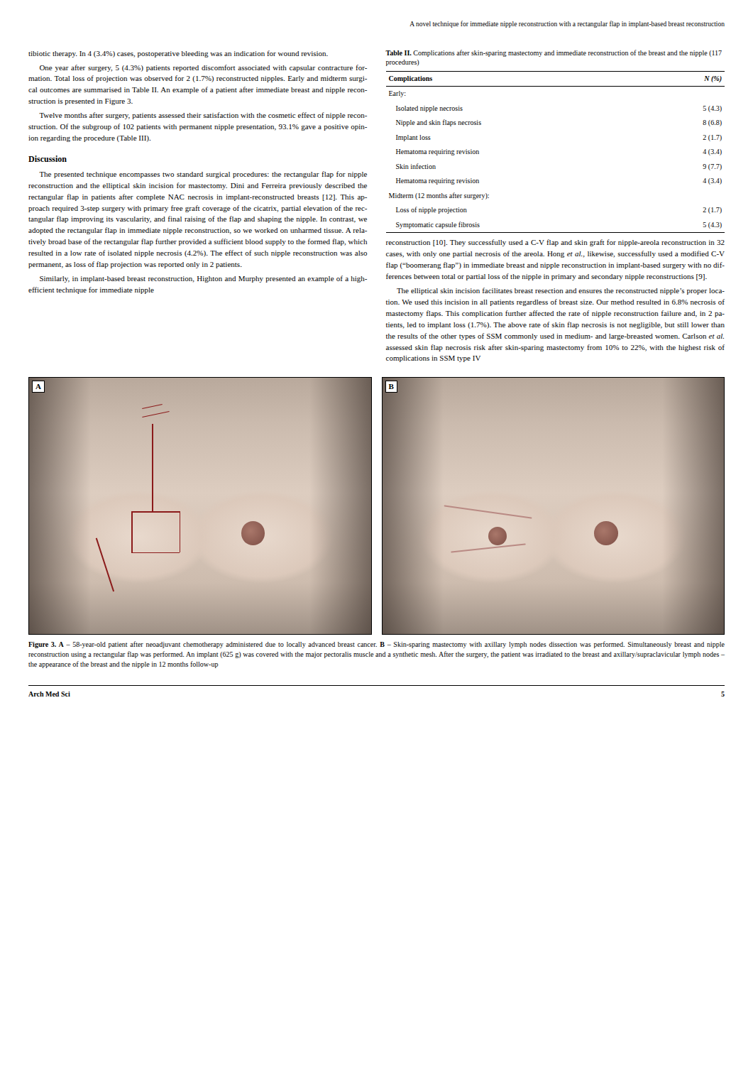A novel technique for immediate nipple reconstruction with a rectangular flap in implant-based breast reconstruction
tibiotic therapy. In 4 (3.4%) cases, postoperative bleeding was an indication for wound revision.
One year after surgery, 5 (4.3%) patients reported discomfort associated with capsular contracture formation. Total loss of projection was observed for 2 (1.7%) reconstructed nipples. Early and midterm surgical outcomes are summarised in Table II. An example of a patient after immediate breast and nipple reconstruction is presented in Figure 3.
Twelve months after surgery, patients assessed their satisfaction with the cosmetic effect of nipple reconstruction. Of the subgroup of 102 patients with permanent nipple presentation, 93.1% gave a positive opinion regarding the procedure (Table III).
Discussion
The presented technique encompasses two standard surgical procedures: the rectangular flap for nipple reconstruction and the elliptical skin incision for mastectomy. Dini and Ferreira previously described the rectangular flap in patients after complete NAC necrosis in implant-reconstructed breasts [12]. This approach required 3-step surgery with primary free graft coverage of the cicatrix, partial elevation of the rectangular flap improving its vascularity, and final raising of the flap and shaping the nipple. In contrast, we adopted the rectangular flap in immediate nipple reconstruction, so we worked on unharmed tissue. A relatively broad base of the rectangular flap further provided a sufficient blood supply to the formed flap, which resulted in a low rate of isolated nipple necrosis (4.2%). The effect of such nipple reconstruction was also permanent, as loss of flap projection was reported only in 2 patients.
Similarly, in implant-based breast reconstruction, Highton and Murphy presented an example of a high-efficient technique for immediate nipple
Table II. Complications after skin-sparing mastectomy and immediate reconstruction of the breast and the nipple (117 procedures)
| Complications | N (%) |
| --- | --- |
| Early: |
| Isolated nipple necrosis | 5 (4.3) |
| Nipple and skin flaps necrosis | 8 (6.8) |
| Implant loss | 2 (1.7) |
| Hematoma requiring revision | 4 (3.4) |
| Skin infection | 9 (7.7) |
| Hematoma requiring revision | 4 (3.4) |
| Midterm (12 months after surgery): |
| Loss of nipple projection | 2 (1.7) |
| Symptomatic capsule fibrosis | 5 (4.3) |
reconstruction [10]. They successfully used a C-V flap and skin graft for nipple-areola reconstruction in 32 cases, with only one partial necrosis of the areola. Hong et al., likewise, successfully used a modified C-V flap (“boomerang flap”) in immediate breast and nipple reconstruction in implant-based surgery with no differences between total or partial loss of the nipple in primary and secondary nipple reconstructions [9].
The elliptical skin incision facilitates breast resection and ensures the reconstructed nipple’s proper location. We used this incision in all patients regardless of breast size. Our method resulted in 6.8% necrosis of mastectomy flaps. This complication further affected the rate of nipple reconstruction failure and, in 2 patients, led to implant loss (1.7%). The above rate of skin flap necrosis is not negligible, but still lower than the results of the other types of SSM commonly used in medium- and large-breasted women. Carlson et al. assessed skin flap necrosis risk after skin-sparing mastectomy from 10% to 22%, with the highest risk of complications in SSM type IV
A
B
Figure 3. A – 58-year-old patient after neoadjuvant chemotherapy administered due to locally advanced breast cancer. B – Skin-sparing mastectomy with axillary lymph nodes dissection was performed. Simultaneously breast and nipple reconstruction using a rectangular flap was performed. An implant (625 g) was covered with the major pectoralis muscle and a synthetic mesh. After the surgery, the patient was irradiated to the breast and axillary/supraclavicular lymph nodes – the appearance of the breast and the nipple in 12 months follow-up
Arch Med Sci
5